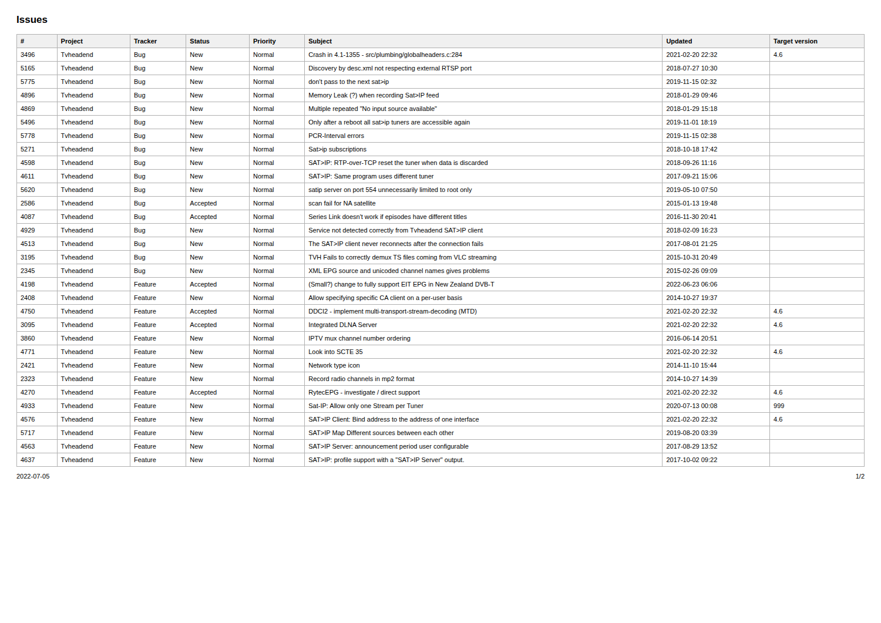Issues
| # | Project | Tracker | Status | Priority | Subject | Updated | Target version |
| --- | --- | --- | --- | --- | --- | --- | --- |
| 3496 | Tvheadend | Bug | New | Normal | Crash in 4.1-1355 - src/plumbing/globalheaders.c:284 | 2021-02-20 22:32 | 4.6 |
| 5165 | Tvheadend | Bug | New | Normal | Discovery by desc.xml not respecting external RTSP port | 2018-07-27 10:30 | |
| 5775 | Tvheadend | Bug | New | Normal | don't pass to the next sat>ip | 2019-11-15 02:32 | |
| 4896 | Tvheadend | Bug | New | Normal | Memory Leak (?) when recording Sat>IP feed | 2018-01-29 09:46 | |
| 4869 | Tvheadend | Bug | New | Normal | Multiple repeated "No input source available" | 2018-01-29 15:18 | |
| 5496 | Tvheadend | Bug | New | Normal | Only after a reboot all sat>ip tuners are accessible again | 2019-11-01 18:19 | |
| 5778 | Tvheadend | Bug | New | Normal | PCR-Interval errors | 2019-11-15 02:38 | |
| 5271 | Tvheadend | Bug | New | Normal | Sat>ip subscriptions | 2018-10-18 17:42 | |
| 4598 | Tvheadend | Bug | New | Normal | SAT>IP: RTP-over-TCP reset the tuner when data is discarded | 2018-09-26 11:16 | |
| 4611 | Tvheadend | Bug | New | Normal | SAT>IP: Same program uses different tuner | 2017-09-21 15:06 | |
| 5620 | Tvheadend | Bug | New | Normal | satip server on port 554 unnecessarily limited to root only | 2019-05-10 07:50 | |
| 2586 | Tvheadend | Bug | Accepted | Normal | scan fail for NA satellite | 2015-01-13 19:48 | |
| 4087 | Tvheadend | Bug | Accepted | Normal | Series Link doesn't work if episodes have different titles | 2016-11-30 20:41 | |
| 4929 | Tvheadend | Bug | New | Normal | Service not detected correctly from Tvheadend SAT>IP client | 2018-02-09 16:23 | |
| 4513 | Tvheadend | Bug | New | Normal | The SAT>IP client never reconnects after the connection fails | 2017-08-01 21:25 | |
| 3195 | Tvheadend | Bug | New | Normal | TVH Fails to correctly demux TS files coming from VLC streaming | 2015-10-31 20:49 | |
| 2345 | Tvheadend | Bug | New | Normal | XML EPG source and unicoded channel names gives problems | 2015-02-26 09:09 | |
| 4198 | Tvheadend | Feature | Accepted | Normal | (Small?) change to fully support EIT EPG in New Zealand DVB-T | 2022-06-23 06:06 | |
| 2408 | Tvheadend | Feature | New | Normal | Allow specifying specific CA client on a per-user basis | 2014-10-27 19:37 | |
| 4750 | Tvheadend | Feature | Accepted | Normal | DDCI2 - implement multi-transport-stream-decoding (MTD) | 2021-02-20 22:32 | 4.6 |
| 3095 | Tvheadend | Feature | Accepted | Normal | Integrated DLNA Server | 2021-02-20 22:32 | 4.6 |
| 3860 | Tvheadend | Feature | New | Normal | IPTV mux channel number ordering | 2016-06-14 20:51 | |
| 4771 | Tvheadend | Feature | New | Normal | Look into SCTE 35 | 2021-02-20 22:32 | 4.6 |
| 2421 | Tvheadend | Feature | New | Normal | Network type icon | 2014-11-10 15:44 | |
| 2323 | Tvheadend | Feature | New | Normal | Record radio channels in mp2 format | 2014-10-27 14:39 | |
| 4270 | Tvheadend | Feature | Accepted | Normal | RytecEPG - investigate / direct support | 2021-02-20 22:32 | 4.6 |
| 4933 | Tvheadend | Feature | New | Normal | Sat-IP: Allow only one Stream per Tuner | 2020-07-13 00:08 | 999 |
| 4576 | Tvheadend | Feature | New | Normal | SAT>IP Client: Bind address to the address of one interface | 2021-02-20 22:32 | 4.6 |
| 5717 | Tvheadend | Feature | New | Normal | SAT>IP Map Different sources between each other | 2019-08-20 03:39 | |
| 4563 | Tvheadend | Feature | New | Normal | SAT>IP Server: announcement period user configurable | 2017-08-29 13:52 | |
| 4637 | Tvheadend | Feature | New | Normal | SAT>IP: profile support with a "SAT>IP Server" output. | 2017-10-02 09:22 | |
2022-07-05 1/2